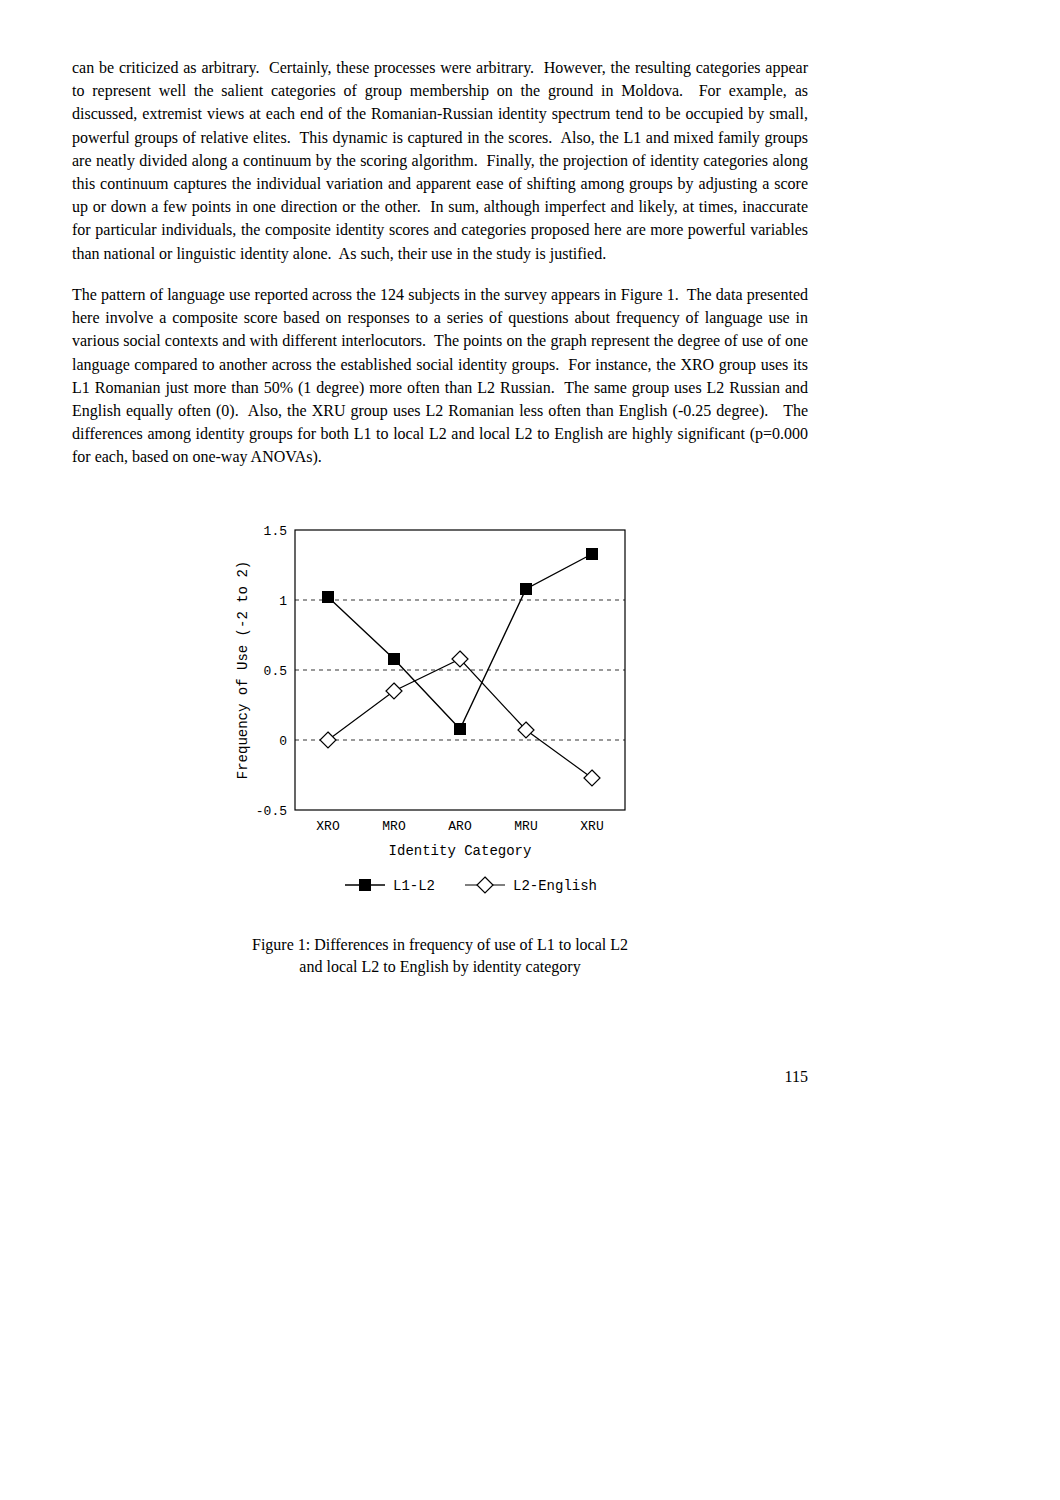can be criticized as arbitrary. Certainly, these processes were arbitrary. However, the resulting categories appear to represent well the salient categories of group membership on the ground in Moldova. For example, as discussed, extremist views at each end of the Romanian-Russian identity spectrum tend to be occupied by small, powerful groups of relative elites. This dynamic is captured in the scores. Also, the L1 and mixed family groups are neatly divided along a continuum by the scoring algorithm. Finally, the projection of identity categories along this continuum captures the individual variation and apparent ease of shifting among groups by adjusting a score up or down a few points in one direction or the other. In sum, although imperfect and likely, at times, inaccurate for particular individuals, the composite identity scores and categories proposed here are more powerful variables than national or linguistic identity alone. As such, their use in the study is justified.
The pattern of language use reported across the 124 subjects in the survey appears in Figure 1. The data presented here involve a composite score based on responses to a series of questions about frequency of language use in various social contexts and with different interlocutors. The points on the graph represent the degree of use of one language compared to another across the established social identity groups. For instance, the XRO group uses its L1 Romanian just more than 50% (1 degree) more often than L2 Russian. The same group uses L2 Russian and English equally often (0). Also, the XRU group uses L2 Romanian less often than English (-0.25 degree). The differences among identity groups for both L1 to local L2 and local L2 to English are highly significant (p=0.000 for each, based on one-way ANOVAs).
1.5 1 0.5 0 -0.5 Frequency of Use (-2 to 2) XRO MRO ARO MRU XRU Identity Category L1-L2 L2-English
Figure 1: Differences in frequency of use of L1 to local L2
and local L2 to English by identity category
115